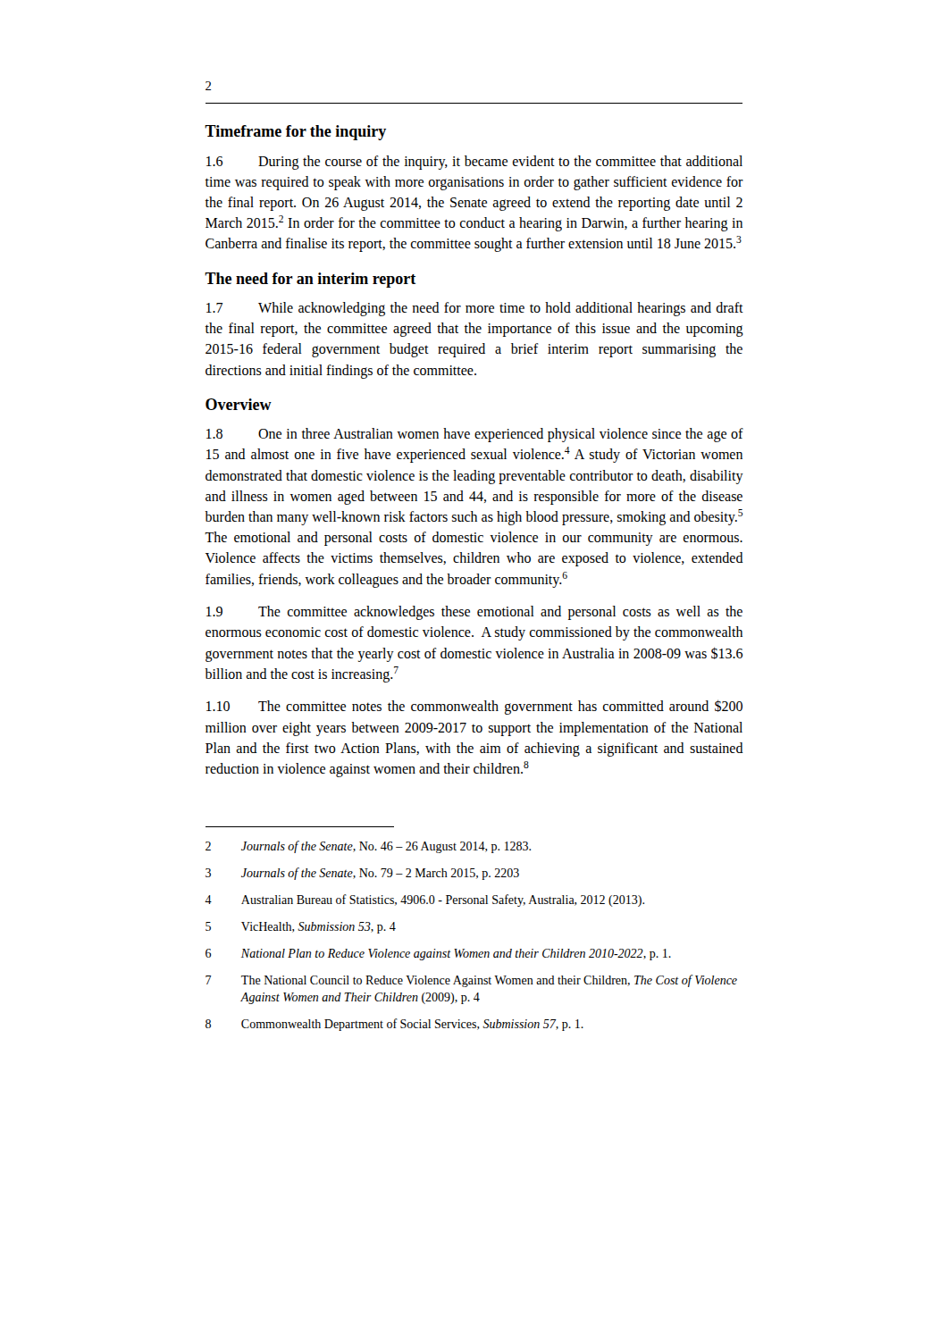2
Timeframe for the inquiry
1.6 During the course of the inquiry, it became evident to the committee that additional time was required to speak with more organisations in order to gather sufficient evidence for the final report. On 26 August 2014, the Senate agreed to extend the reporting date until 2 March 2015.2 In order for the committee to conduct a hearing in Darwin, a further hearing in Canberra and finalise its report, the committee sought a further extension until 18 June 2015.3
The need for an interim report
1.7 While acknowledging the need for more time to hold additional hearings and draft the final report, the committee agreed that the importance of this issue and the upcoming 2015-16 federal government budget required a brief interim report summarising the directions and initial findings of the committee.
Overview
1.8 One in three Australian women have experienced physical violence since the age of 15 and almost one in five have experienced sexual violence.4 A study of Victorian women demonstrated that domestic violence is the leading preventable contributor to death, disability and illness in women aged between 15 and 44, and is responsible for more of the disease burden than many well-known risk factors such as high blood pressure, smoking and obesity.5 The emotional and personal costs of domestic violence in our community are enormous. Violence affects the victims themselves, children who are exposed to violence, extended families, friends, work colleagues and the broader community.6
1.9 The committee acknowledges these emotional and personal costs as well as the enormous economic cost of domestic violence. A study commissioned by the commonwealth government notes that the yearly cost of domestic violence in Australia in 2008-09 was $13.6 billion and the cost is increasing.7
1.10 The committee notes the commonwealth government has committed around $200 million over eight years between 2009-2017 to support the implementation of the National Plan and the first two Action Plans, with the aim of achieving a significant and sustained reduction in violence against women and their children.8
2
Journals of the Senate, No. 46 – 26 August 2014, p. 1283.
3
Journals of the Senate, No. 79 – 2 March 2015, p. 2203
4
Australian Bureau of Statistics, 4906.0 - Personal Safety, Australia, 2012 (2013).
5
VicHealth, Submission 53, p. 4
6
National Plan to Reduce Violence against Women and their Children 2010-2022, p. 1.
7
The National Council to Reduce Violence Against Women and their Children, The Cost of Violence Against Women and Their Children (2009), p. 4
8
Commonwealth Department of Social Services, Submission 57, p. 1.